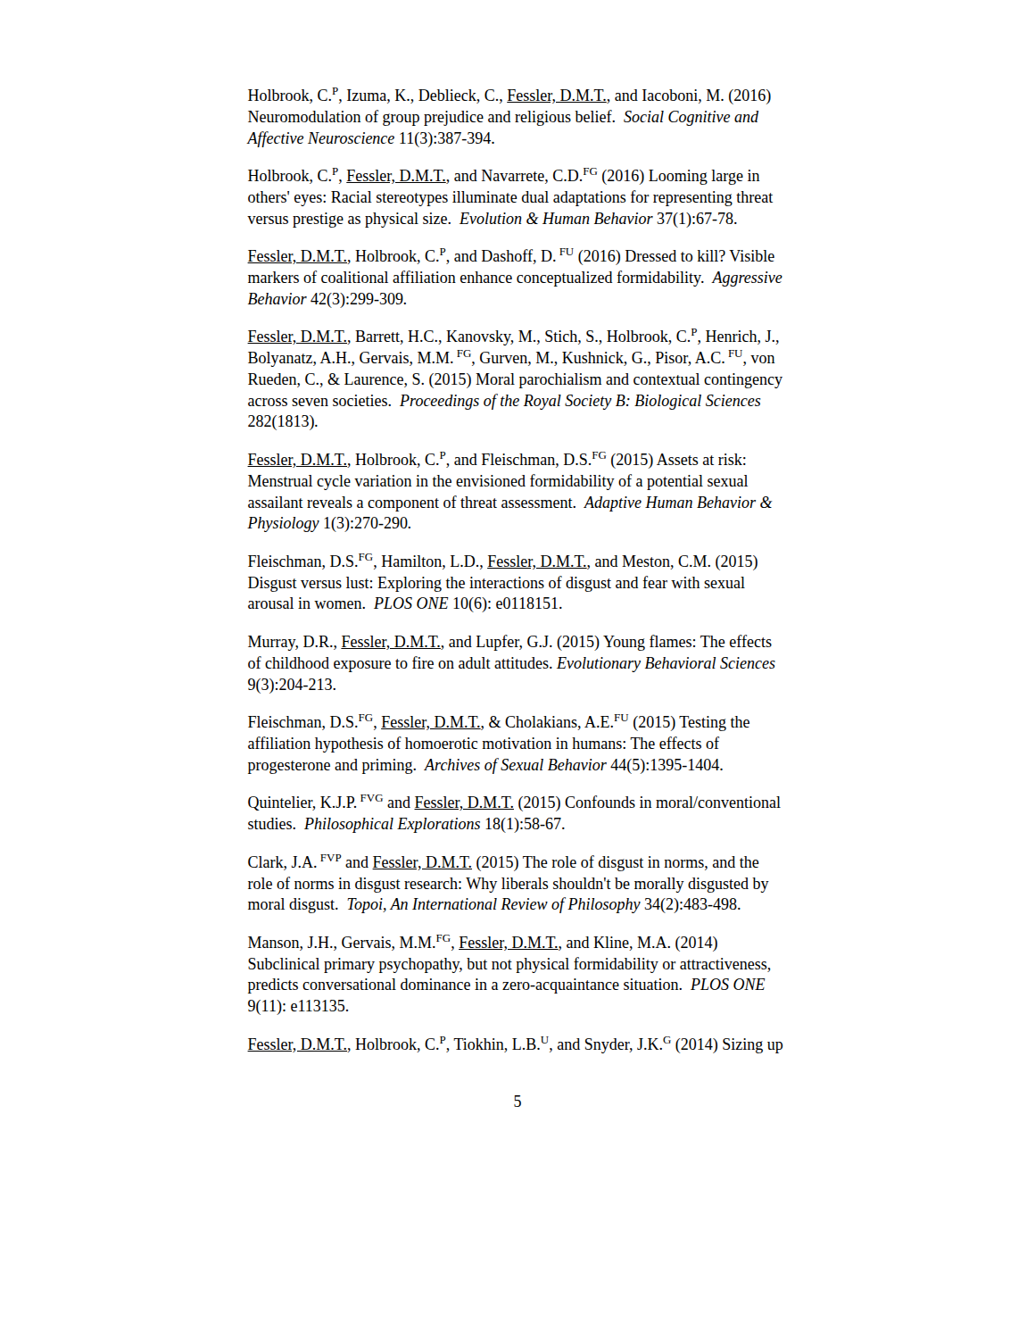Holbrook, C.P, Izuma, K., Deblieck, C., Fessler, D.M.T., and Iacoboni, M. (2016) Neuromodulation of group prejudice and religious belief. Social Cognitive and Affective Neuroscience 11(3):387-394.
Holbrook, C.P, Fessler, D.M.T., and Navarrete, C.D.FG (2016) Looming large in others' eyes: Racial stereotypes illuminate dual adaptations for representing threat versus prestige as physical size. Evolution & Human Behavior 37(1):67-78.
Fessler, D.M.T., Holbrook, C.P, and Dashoff, D. FU (2016) Dressed to kill? Visible markers of coalitional affiliation enhance conceptualized formidability. Aggressive Behavior 42(3):299-309.
Fessler, D.M.T., Barrett, H.C., Kanovsky, M., Stich, S., Holbrook, C.P, Henrich, J., Bolyanatz, A.H., Gervais, M.M. FG, Gurven, M., Kushnick, G., Pisor, A.C. FU, von Rueden, C., & Laurence, S. (2015) Moral parochialism and contextual contingency across seven societies. Proceedings of the Royal Society B: Biological Sciences 282(1813).
Fessler, D.M.T., Holbrook, C.P, and Fleischman, D.S.FG (2015) Assets at risk: Menstrual cycle variation in the envisioned formidability of a potential sexual assailant reveals a component of threat assessment. Adaptive Human Behavior & Physiology 1(3):270-290.
Fleischman, D.S.FG, Hamilton, L.D., Fessler, D.M.T., and Meston, C.M. (2015) Disgust versus lust: Exploring the interactions of disgust and fear with sexual arousal in women. PLOS ONE 10(6): e0118151.
Murray, D.R., Fessler, D.M.T., and Lupfer, G.J. (2015) Young flames: The effects of childhood exposure to fire on adult attitudes. Evolutionary Behavioral Sciences 9(3):204-213.
Fleischman, D.S.FG, Fessler, D.M.T., & Cholakians, A.E.FU (2015) Testing the affiliation hypothesis of homoerotic motivation in humans: The effects of progesterone and priming. Archives of Sexual Behavior 44(5):1395-1404.
Quintelier, K.J.P. FVG and Fessler, D.M.T. (2015) Confounds in moral/conventional studies. Philosophical Explorations 18(1):58-67.
Clark, J.A. FVP and Fessler, D.M.T. (2015) The role of disgust in norms, and the role of norms in disgust research: Why liberals shouldn't be morally disgusted by moral disgust. Topoi, An International Review of Philosophy 34(2):483-498.
Manson, J.H., Gervais, M.M.FG, Fessler, D.M.T., and Kline, M.A. (2014) Subclinical primary psychopathy, but not physical formidability or attractiveness, predicts conversational dominance in a zero-acquaintance situation. PLOS ONE 9(11): e113135.
Fessler, D.M.T., Holbrook, C.P, Tiokhin, L.B.U, and Snyder, J.K.G (2014) Sizing up
5